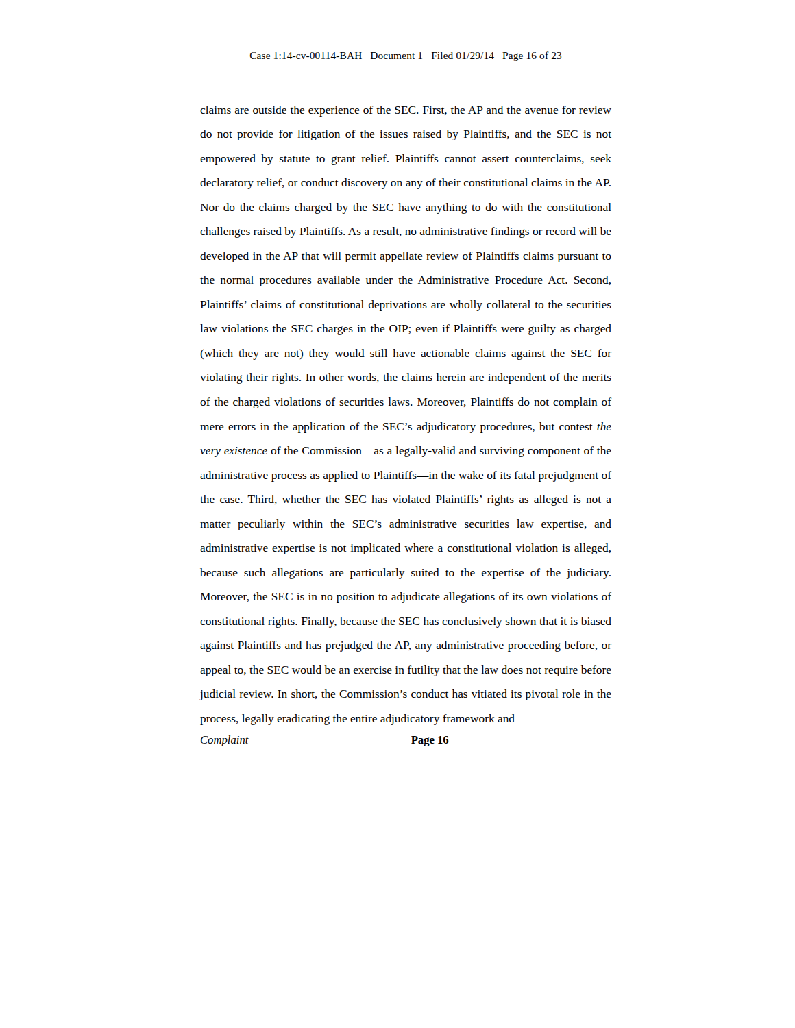Case 1:14-cv-00114-BAH Document 1 Filed 01/29/14 Page 16 of 23
claims are outside the experience of the SEC. First, the AP and the avenue for review do not provide for litigation of the issues raised by Plaintiffs, and the SEC is not empowered by statute to grant relief. Plaintiffs cannot assert counterclaims, seek declaratory relief, or conduct discovery on any of their constitutional claims in the AP. Nor do the claims charged by the SEC have anything to do with the constitutional challenges raised by Plaintiffs. As a result, no administrative findings or record will be developed in the AP that will permit appellate review of Plaintiffs claims pursuant to the normal procedures available under the Administrative Procedure Act. Second, Plaintiffs’ claims of constitutional deprivations are wholly collateral to the securities law violations the SEC charges in the OIP; even if Plaintiffs were guilty as charged (which they are not) they would still have actionable claims against the SEC for violating their rights. In other words, the claims herein are independent of the merits of the charged violations of securities laws. Moreover, Plaintiffs do not complain of mere errors in the application of the SEC’s adjudicatory procedures, but contest the very existence of the Commission—as a legally-valid and surviving component of the administrative process as applied to Plaintiffs—in the wake of its fatal prejudgment of the case. Third, whether the SEC has violated Plaintiffs’ rights as alleged is not a matter peculiarly within the SEC’s administrative securities law expertise, and administrative expertise is not implicated where a constitutional violation is alleged, because such allegations are particularly suited to the expertise of the judiciary. Moreover, the SEC is in no position to adjudicate allegations of its own violations of constitutional rights. Finally, because the SEC has conclusively shown that it is biased against Plaintiffs and has prejudged the AP, any administrative proceeding before, or appeal to, the SEC would be an exercise in futility that the law does not require before judicial review. In short, the Commission’s conduct has vitiated its pivotal role in the process, legally eradicating the entire adjudicatory framework and
Complaint
Page 16